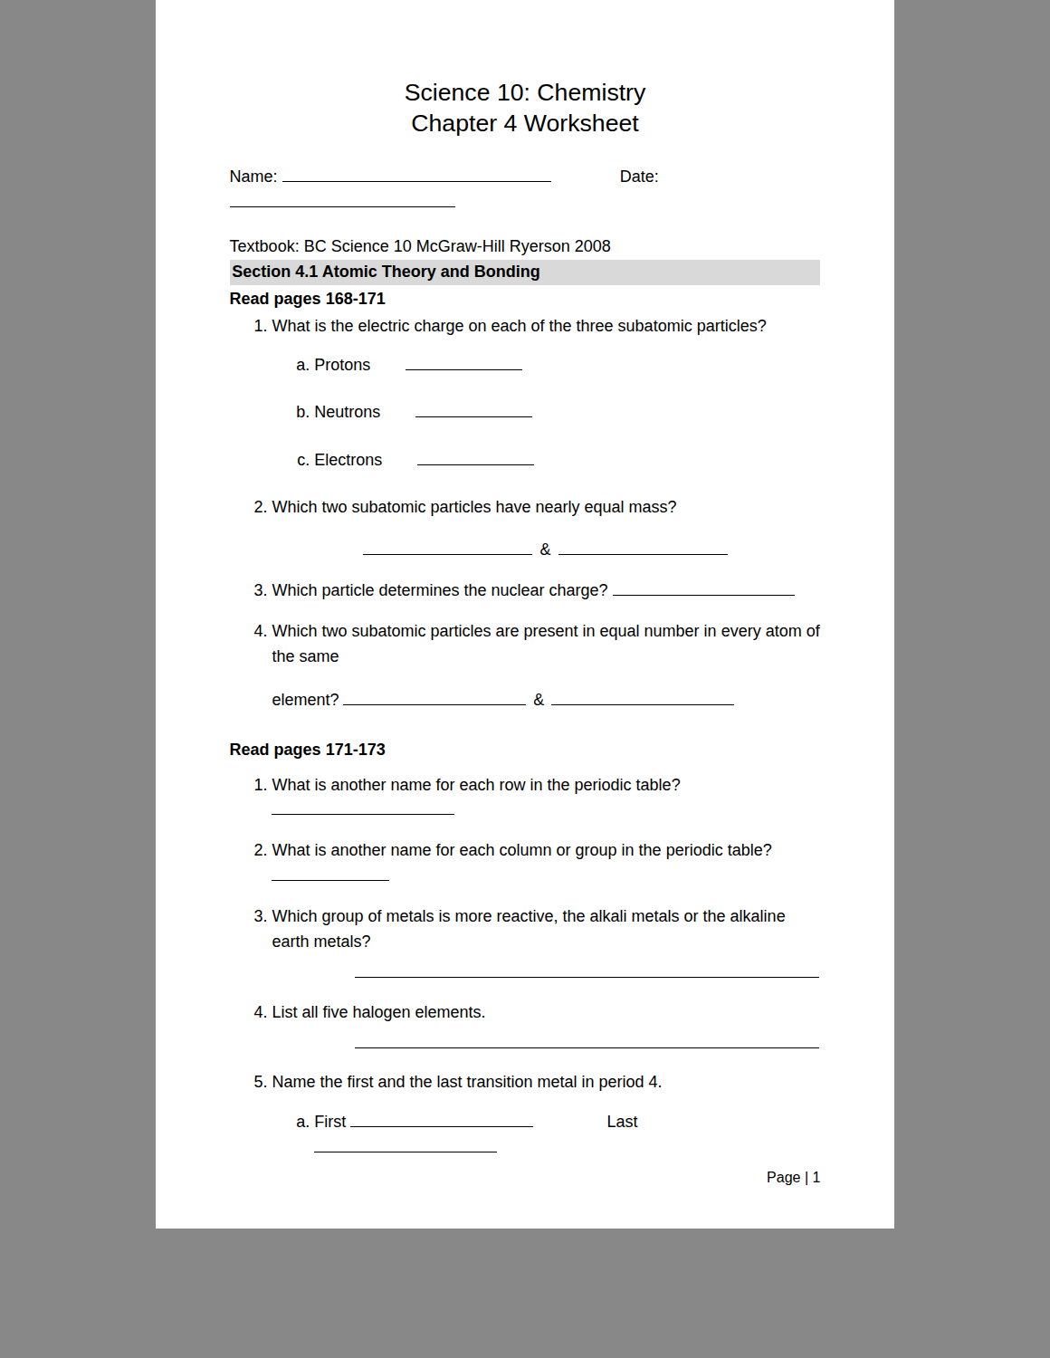Science 10: Chemistry
Chapter 4 Worksheet
Name: Date:
Textbook: BC Science 10 McGraw-Hill Ryerson 2008
Section 4.1 Atomic Theory and Bonding
Read pages 168-171
What is the electric charge on each of the three subatomic particles?
Protons
Neutrons
Electrons
Which two subatomic particles have nearly equal mass?
&
Which particle determines the nuclear charge?
Which two subatomic particles are present in equal number in every atom of the same
element? &
Read pages 171-173
What is another name for each row in the periodic table?
What is another name for each column or group in the periodic table?
Which group of metals is more reactive, the alkali metals or the alkaline earth metals?
List all five halogen elements.
Name the first and the last transition metal in period 4.
First Last
Page | 1